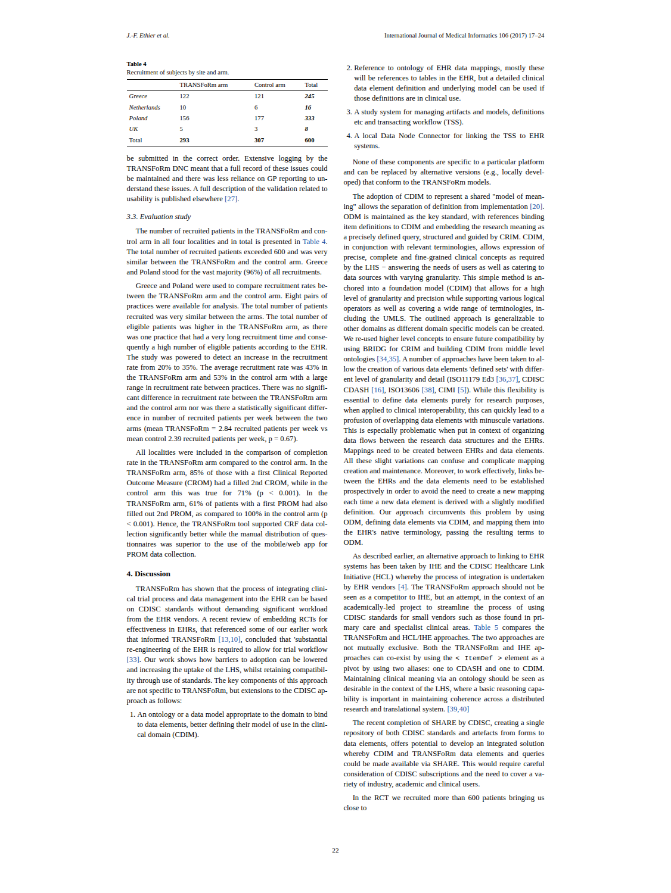J.-F. Ethier et al.
International Journal of Medical Informatics 106 (2017) 17–24
Table 4 Recruitment of subjects by site and arm.
| | TRANSFoRm arm | Control arm | Total |
| --- | --- | --- | --- |
| Greece | 122 | 121 | 245 |
| Netherlands | 10 | 6 | 16 |
| Poland | 156 | 177 | 333 |
| UK | 5 | 3 | 8 |
| Total | 293 | 307 | 600 |
be submitted in the correct order. Extensive logging by the TRANSFoRm DNC meant that a full record of these issues could be maintained and there was less reliance on GP reporting to understand these issues. A full description of the validation related to usability is published elsewhere [27].
3.3. Evaluation study
The number of recruited patients in the TRANSFoRm and control arm in all four localities and in total is presented in Table 4. The total number of recruited patients exceeded 600 and was very similar between the TRANSFoRm and the control arm. Greece and Poland stood for the vast majority (96%) of all recruitments.
Greece and Poland were used to compare recruitment rates between the TRANSFoRm arm and the control arm. Eight pairs of practices were available for analysis. The total number of patients recruited was very similar between the arms. The total number of eligible patients was higher in the TRANSFoRm arm, as there was one practice that had a very long recruitment time and consequently a high number of eligible patients according to the EHR. The study was powered to detect an increase in the recruitment rate from 20% to 35%. The average recruitment rate was 43% in the TRANSFoRm arm and 53% in the control arm with a large range in recruitment rate between practices. There was no significant difference in recruitment rate between the TRANSFoRm arm and the control arm nor was there a statistically significant difference in number of recruited patients per week between the two arms (mean TRANSFoRm = 2.84 recruited patients per week vs mean control 2.39 recruited patients per week, p = 0.67).
All localities were included in the comparison of completion rate in the TRANSFoRm arm compared to the control arm. In the TRANSFoRm arm, 85% of those with a first Clinical Reported Outcome Measure (CROM) had a filled 2nd CROM, while in the control arm this was true for 71% (p < 0.001). In the TRANSFoRm arm, 61% of patients with a first PROM had also filled out 2nd PROM, as compared to 100% in the control arm (p < 0.001). Hence, the TRANSFoRm tool supported CRF data collection significantly better while the manual distribution of questionnaires was superior to the use of the mobile/web app for PROM data collection.
4. Discussion
TRANSFoRm has shown that the process of integrating clinical trial process and data management into the EHR can be based on CDISC standards without demanding significant workload from the EHR vendors. A recent review of embedding RCTs for effectiveness in EHRs, that referenced some of our earlier work that informed TRANSFoRm [13,10], concluded that 'substantial re-engineering of the EHR is required to allow for trial workflow [33]. Our work shows how barriers to adoption can be lowered and increasing the uptake of the LHS, whilst retaining compatibility through use of standards. The key components of this approach are not specific to TRANSFoRm, but extensions to the CDISC approach as follows:
An ontology or a data model appropriate to the domain to bind to data elements, better defining their model of use in the clinical domain (CDIM).
Reference to ontology of EHR data mappings, mostly these will be references to tables in the EHR, but a detailed clinical data element definition and underlying model can be used if those definitions are in clinical use.
A study system for managing artifacts and models, definitions etc and transacting workflow (TSS).
A local Data Node Connector for linking the TSS to EHR systems.
None of these components are specific to a particular platform and can be replaced by alternative versions (e.g., locally developed) that conform to the TRANSFoRm models.
The adoption of CDIM to represent a shared "model of meaning" allows the separation of definition from implementation [20]. ODM is maintained as the key standard, with references binding item definitions to CDIM and embedding the research meaning as a precisely defined query, structured and guided by CRIM. CDIM, in conjunction with relevant terminologies, allows expression of precise, complete and fine-grained clinical concepts as required by the LHS − answering the needs of users as well as catering to data sources with varying granularity. This simple method is anchored into a foundation model (CDIM) that allows for a high level of granularity and precision while supporting various logical operators as well as covering a wide range of terminologies, including the UMLS. The outlined approach is generalizable to other domains as different domain specific models can be created. We re-used higher level concepts to ensure future compatibility by using BRIDG for CRIM and building CDIM from middle level ontologies [34,35]. A number of approaches have been taken to allow the creation of various data elements 'defined sets' with different level of granularity and detail (ISO11179 Ed3 [36,37], CDISC CDASH [16], ISO13606 [38], CIMI [5]). While this flexibility is essential to define data elements purely for research purposes, when applied to clinical interoperability, this can quickly lead to a profusion of overlapping data elements with minuscule variations. This is especially problematic when put in context of organizing data flows between the research data structures and the EHRs. Mappings need to be created between EHRs and data elements. All these slight variations can confuse and complicate mapping creation and maintenance. Moreover, to work effectively, links between the EHRs and the data elements need to be established prospectively in order to avoid the need to create a new mapping each time a new data element is derived with a slightly modified definition. Our approach circumvents this problem by using ODM, defining data elements via CDIM, and mapping them into the EHR's native terminology, passing the resulting terms to ODM.
As described earlier, an alternative approach to linking to EHR systems has been taken by IHE and the CDISC Healthcare Link Initiative (HCL) whereby the process of integration is undertaken by EHR vendors [4]. The TRANSFoRm approach should not be seen as a competitor to IHE, but an attempt, in the context of an academically-led project to streamline the process of using CDISC standards for small vendors such as those found in primary care and specialist clinical areas. Table 5 compares the TRANSFoRm and HCL/IHE approaches. The two approaches are not mutually exclusive. Both the TRANSFoRm and IHE approaches can co-exist by using the < ItemDef > element as a pivot by using two aliases: one to CDASH and one to CDIM. Maintaining clinical meaning via an ontology should be seen as desirable in the context of the LHS, where a basic reasoning capability is important in maintaining coherence across a distributed research and translational system. [39,40]
The recent completion of SHARE by CDISC, creating a single repository of both CDISC standards and artefacts from forms to data elements, offers potential to develop an integrated solution whereby CDIM and TRANSFoRm data elements and queries could be made available via SHARE. This would require careful consideration of CDISC subscriptions and the need to cover a variety of industry, academic and clinical users.
In the RCT we recruited more than 600 patients bringing us close to
22